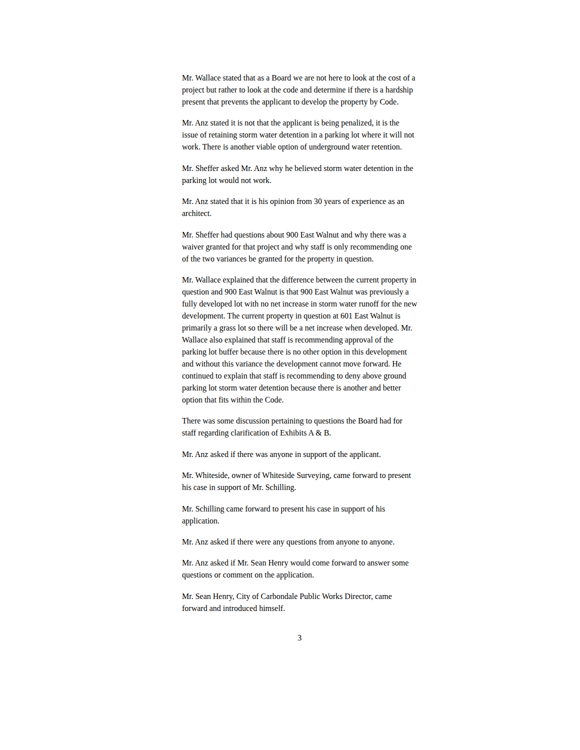Mr. Wallace stated that as a Board we are not here to look at the cost of a project but rather to look at the code and determine if there is a hardship present that prevents the applicant to develop the property by Code.
Mr. Anz stated it is not that the applicant is being penalized, it is the issue of retaining storm water detention in a parking lot where it will not work. There is another viable option of underground water retention.
Mr. Sheffer asked Mr. Anz why he believed storm water detention in the parking lot would not work.
Mr. Anz stated that it is his opinion from 30 years of experience as an architect.
Mr. Sheffer had questions about 900 East Walnut and why there was a waiver granted for that project and why staff is only recommending one of the two variances be granted for the property in question.
Mr. Wallace explained that the difference between the current property in question and 900 East Walnut is that 900 East Walnut was previously a fully developed lot with no net increase in storm water runoff for the new development. The current property in question at 601 East Walnut is primarily a grass lot so there will be a net increase when developed. Mr. Wallace also explained that staff is recommending approval of the parking lot buffer because there is no other option in this development and without this variance the development cannot move forward. He continued to explain that staff is recommending to deny above ground parking lot storm water detention because there is another and better option that fits within the Code.
There was some discussion pertaining to questions the Board had for staff regarding clarification of Exhibits A & B.
Mr. Anz asked if there was anyone in support of the applicant.
Mr. Whiteside, owner of Whiteside Surveying, came forward to present his case in support of Mr. Schilling.
Mr. Schilling came forward to present his case in support of his application.
Mr. Anz asked if there were any questions from anyone to anyone.
Mr. Anz asked if Mr. Sean Henry would come forward to answer some questions or comment on the application.
Mr. Sean Henry, City of Carbondale Public Works Director, came forward and introduced himself.
3